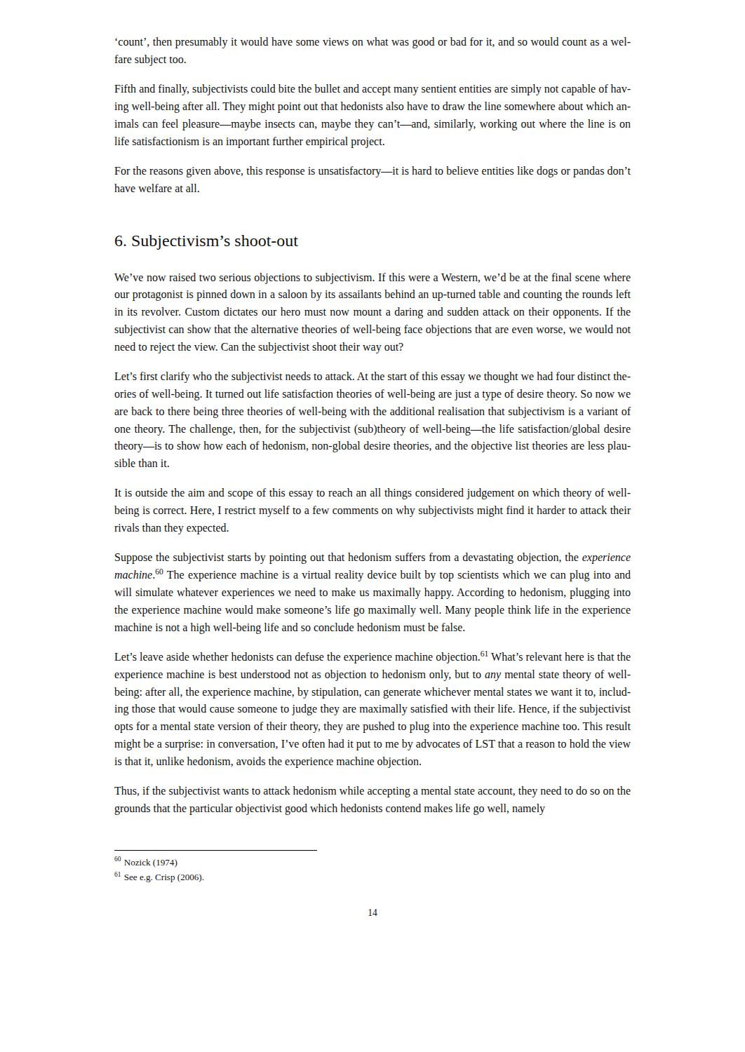‘count’, then presumably it would have some views on what was good or bad for it, and so would count as a welfare subject too.
Fifth and finally, subjectivists could bite the bullet and accept many sentient entities are simply not capable of having well-being after all. They might point out that hedonists also have to draw the line somewhere about which animals can feel pleasure—maybe insects can, maybe they can’t—and, similarly, working out where the line is on life satisfactionism is an important further empirical project.
For the reasons given above, this response is unsatisfactory—it is hard to believe entities like dogs or pandas don’t have welfare at all.
6. Subjectivism’s shoot-out
We’ve now raised two serious objections to subjectivism. If this were a Western, we’d be at the final scene where our protagonist is pinned down in a saloon by its assailants behind an up-turned table and counting the rounds left in its revolver. Custom dictates our hero must now mount a daring and sudden attack on their opponents. If the subjectivist can show that the alternative theories of well-being face objections that are even worse, we would not need to reject the view. Can the subjectivist shoot their way out?
Let’s first clarify who the subjectivist needs to attack. At the start of this essay we thought we had four distinct theories of well-being. It turned out life satisfaction theories of well-being are just a type of desire theory. So now we are back to there being three theories of well-being with the additional realisation that subjectivism is a variant of one theory. The challenge, then, for the subjectivist (sub)theory of well-being—the life satisfaction/global desire theory—is to show how each of hedonism, non-global desire theories, and the objective list theories are less plausible than it.
It is outside the aim and scope of this essay to reach an all things considered judgement on which theory of well-being is correct. Here, I restrict myself to a few comments on why subjectivists might find it harder to attack their rivals than they expected.
Suppose the subjectivist starts by pointing out that hedonism suffers from a devastating objection, the experience machine.60 The experience machine is a virtual reality device built by top scientists which we can plug into and will simulate whatever experiences we need to make us maximally happy. According to hedonism, plugging into the experience machine would make someone’s life go maximally well. Many people think life in the experience machine is not a high well-being life and so conclude hedonism must be false.
Let’s leave aside whether hedonists can defuse the experience machine objection.61 What’s relevant here is that the experience machine is best understood not as objection to hedonism only, but to any mental state theory of well-being: after all, the experience machine, by stipulation, can generate whichever mental states we want it to, including those that would cause someone to judge they are maximally satisfied with their life. Hence, if the subjectivist opts for a mental state version of their theory, they are pushed to plug into the experience machine too. This result might be a surprise: in conversation, I’ve often had it put to me by advocates of LST that a reason to hold the view is that it, unlike hedonism, avoids the experience machine objection.
Thus, if the subjectivist wants to attack hedonism while accepting a mental state account, they need to do so on the grounds that the particular objectivist good which hedonists contend makes life go well, namely
60Nozick (1974)
61See e.g. Crisp (2006).
14